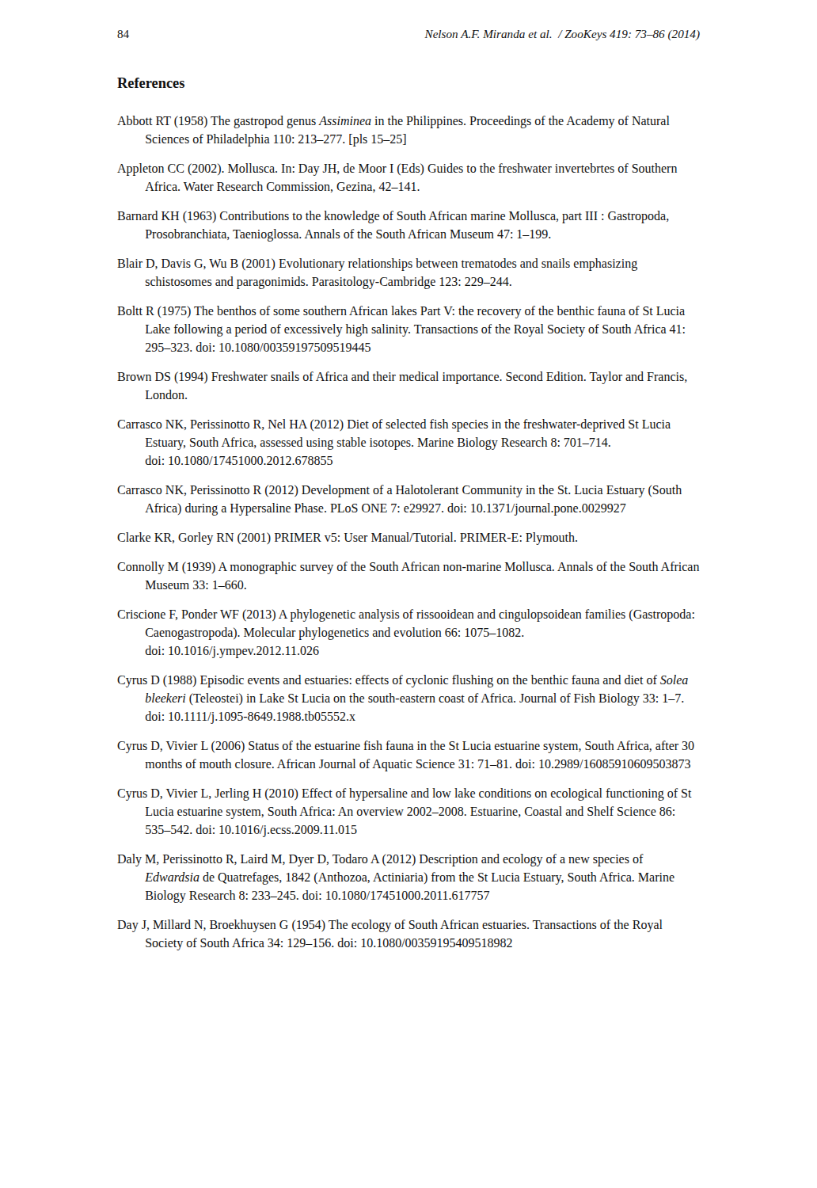84 Nelson A.F. Miranda et al. / ZooKeys 419: 73–86 (2014)
References
Abbott RT (1958) The gastropod genus Assiminea in the Philippines. Proceedings of the Academy of Natural Sciences of Philadelphia 110: 213–277. [pls 15–25]
Appleton CC (2002). Mollusca. In: Day JH, de Moor I (Eds) Guides to the freshwater invertebrtes of Southern Africa. Water Research Commission, Gezina, 42–141.
Barnard KH (1963) Contributions to the knowledge of South African marine Mollusca, part III : Gastropoda, Prosobranchiata, Taenioglossa. Annals of the South African Museum 47: 1–199.
Blair D, Davis G, Wu B (2001) Evolutionary relationships between trematodes and snails emphasizing schistosomes and paragonimids. Parasitology-Cambridge 123: 229–244.
Boltt R (1975) The benthos of some southern African lakes Part V: the recovery of the benthic fauna of St Lucia Lake following a period of excessively high salinity. Transactions of the Royal Society of South Africa 41: 295–323. doi: 10.1080/00359197509519445
Brown DS (1994) Freshwater snails of Africa and their medical importance. Second Edition. Taylor and Francis, London.
Carrasco NK, Perissinotto R, Nel HA (2012) Diet of selected fish species in the freshwater-deprived St Lucia Estuary, South Africa, assessed using stable isotopes. Marine Biology Research 8: 701–714. doi: 10.1080/17451000.2012.678855
Carrasco NK, Perissinotto R (2012) Development of a Halotolerant Community in the St. Lucia Estuary (South Africa) during a Hypersaline Phase. PLoS ONE 7: e29927. doi: 10.1371/journal.pone.0029927
Clarke KR, Gorley RN (2001) PRIMER v5: User Manual/Tutorial. PRIMER-E: Plymouth.
Connolly M (1939) A monographic survey of the South African non-marine Mollusca. Annals of the South African Museum 33: 1–660.
Criscione F, Ponder WF (2013) A phylogenetic analysis of rissooidean and cingulopsoidean families (Gastropoda: Caenogastropoda). Molecular phylogenetics and evolution 66: 1075–1082. doi: 10.1016/j.ympev.2012.11.026
Cyrus D (1988) Episodic events and estuaries: effects of cyclonic flushing on the benthic fauna and diet of Solea bleekeri (Teleostei) in Lake St Lucia on the south-eastern coast of Africa. Journal of Fish Biology 33: 1–7. doi: 10.1111/j.1095-8649.1988.tb05552.x
Cyrus D, Vivier L (2006) Status of the estuarine fish fauna in the St Lucia estuarine system, South Africa, after 30 months of mouth closure. African Journal of Aquatic Science 31: 71–81. doi: 10.2989/16085910609503873
Cyrus D, Vivier L, Jerling H (2010) Effect of hypersaline and low lake conditions on ecological functioning of St Lucia estuarine system, South Africa: An overview 2002–2008. Estuarine, Coastal and Shelf Science 86: 535–542. doi: 10.1016/j.ecss.2009.11.015
Daly M, Perissinotto R, Laird M, Dyer D, Todaro A (2012) Description and ecology of a new species of Edwardsia de Quatrefages, 1842 (Anthozoa, Actiniaria) from the St Lucia Estuary, South Africa. Marine Biology Research 8: 233–245. doi: 10.1080/17451000.2011.617757
Day J, Millard N, Broekhuysen G (1954) The ecology of South African estuaries. Transactions of the Royal Society of South Africa 34: 129–156. doi: 10.1080/00359195409518982